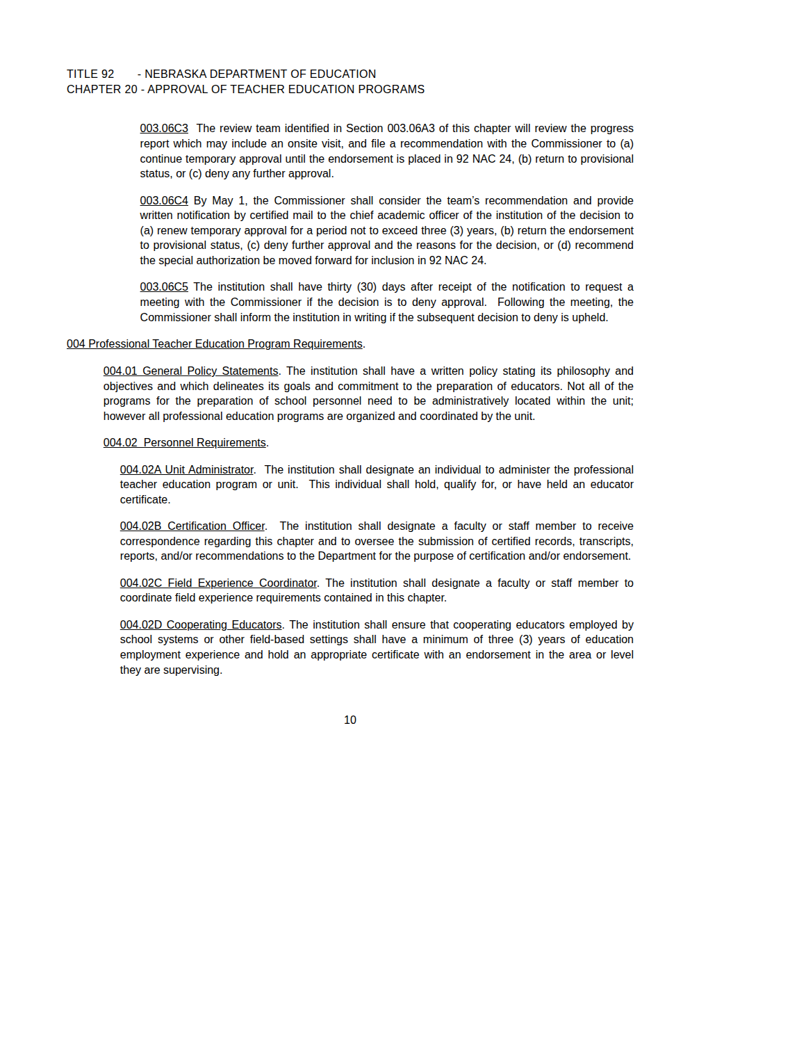TITLE 92 - NEBRASKA DEPARTMENT OF EDUCATION
CHAPTER 20 - APPROVAL OF TEACHER EDUCATION PROGRAMS
003.06C3 The review team identified in Section 003.06A3 of this chapter will review the progress report which may include an onsite visit, and file a recommendation with the Commissioner to (a) continue temporary approval until the endorsement is placed in 92 NAC 24, (b) return to provisional status, or (c) deny any further approval.
003.06C4 By May 1, the Commissioner shall consider the team’s recommendation and provide written notification by certified mail to the chief academic officer of the institution of the decision to (a) renew temporary approval for a period not to exceed three (3) years, (b) return the endorsement to provisional status, (c) deny further approval and the reasons for the decision, or (d) recommend the special authorization be moved forward for inclusion in 92 NAC 24.
003.06C5 The institution shall have thirty (30) days after receipt of the notification to request a meeting with the Commissioner if the decision is to deny approval. Following the meeting, the Commissioner shall inform the institution in writing if the subsequent decision to deny is upheld.
004 Professional Teacher Education Program Requirements.
004.01 General Policy Statements. The institution shall have a written policy stating its philosophy and objectives and which delineates its goals and commitment to the preparation of educators. Not all of the programs for the preparation of school personnel need to be administratively located within the unit; however all professional education programs are organized and coordinated by the unit.
004.02 Personnel Requirements.
004.02A Unit Administrator. The institution shall designate an individual to administer the professional teacher education program or unit. This individual shall hold, qualify for, or have held an educator certificate.
004.02B Certification Officer. The institution shall designate a faculty or staff member to receive correspondence regarding this chapter and to oversee the submission of certified records, transcripts, reports, and/or recommendations to the Department for the purpose of certification and/or endorsement.
004.02C Field Experience Coordinator. The institution shall designate a faculty or staff member to coordinate field experience requirements contained in this chapter.
004.02D Cooperating Educators. The institution shall ensure that cooperating educators employed by school systems or other field-based settings shall have a minimum of three (3) years of education employment experience and hold an appropriate certificate with an endorsement in the area or level they are supervising.
10